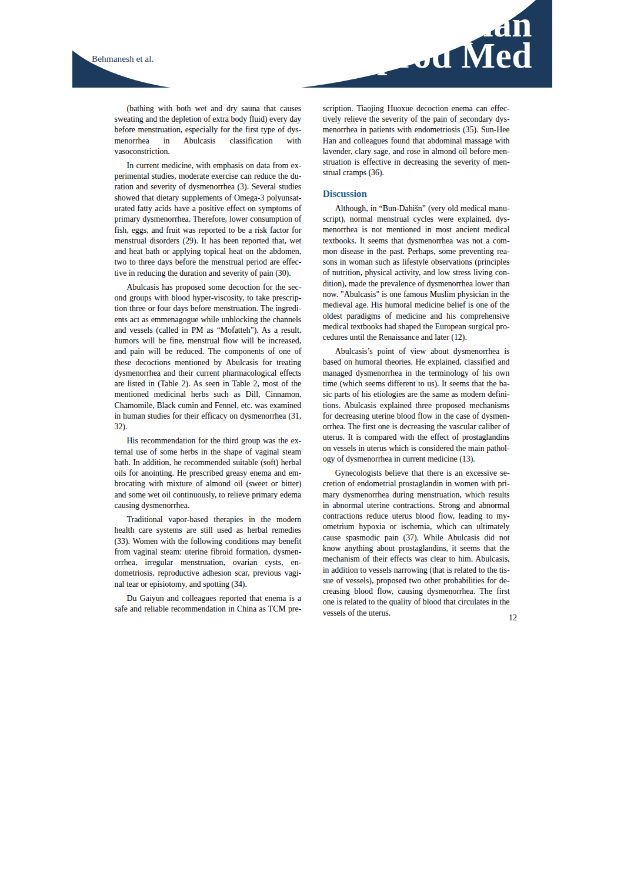Caspian
Reprod Med
Behmanesh et al.
(bathing with both wet and dry sauna that causes sweating and the depletion of extra body fluid) every day before menstruation, especially for the first type of dysmenorrhea in Abulcasis classification with vasoconstriction.
In current medicine, with emphasis on data from experimental studies, moderate exercise can reduce the duration and severity of dysmenorrhea (3). Several studies showed that dietary supplements of Omega-3 polyunsaturated fatty acids have a positive effect on symptoms of primary dysmenorrhea. Therefore, lower consumption of fish, eggs, and fruit was reported to be a risk factor for menstrual disorders (29). It has been reported that, wet and heat bath or applying topical heat on the abdomen, two to three days before the menstrual period are effective in reducing the duration and severity of pain (30).
Abulcasis has proposed some decoction for the second groups with blood hyper-viscosity, to take prescription three or four days before menstruation. The ingredients act as emmenagogue while unblocking the channels and vessels (called in PM as “Mofatteh”). As a result, humors will be fine, menstrual flow will be increased, and pain will be reduced. The components of one of these decoctions mentioned by Abulcasis for treating dysmenorrhea and their current pharmacological effects are listed in (Table 2). As seen in Table 2, most of the mentioned medicinal herbs such as Dill, Cinnamon, Chamomile, Black cumin and Fennel, etc. was examined in human studies for their efficacy on dysmenorrhea (31, 32).
His recommendation for the third group was the external use of some herbs in the shape of vaginal steam bath. In addition, he recommended suitable (soft) herbal oils for anointing. He prescribed greasy enema and embrocating with mixture of almond oil (sweet or bitter) and some wet oil continuously, to relieve primary edema causing dysmenorrhea.
Traditional vapor-based therapies in the modern health care systems are still used as herbal remedies (33). Women with the following conditions may benefit from vaginal steam: uterine fibroid formation, dysmenorrhea, irregular menstruation, ovarian cysts, endometriosis, reproductive adhesion scar, previous vaginal tear or episiotomy, and spotting (34).
Du Gaiyun and colleagues reported that enema is a safe and reliable recommendation in China as TCM prescription. Tiaojing Huoxue decoction enema can effectively relieve the severity of the pain of secondary dysmenorrhea in patients with endometriosis (35). Sun-Hee Han and colleagues found that abdominal massage with lavender, clary sage, and rose in almond oil before menstruation is effective in decreasing the severity of menstrual cramps (36).
Discussion
Although, in “Bun-Dahišn” (very old medical manuscript), normal menstrual cycles were explained, dysmenorrhea is not mentioned in most ancient medical textbooks. It seems that dysmenorrhea was not a common disease in the past. Perhaps, some preventing reasons in woman such as lifestyle observations (principles of nutrition, physical activity, and low stress living condition), made the prevalence of dysmenorrhea lower than now. "Abulcasis" is one famous Muslim physician in the medieval age. His humoral medicine belief is one of the oldest paradigms of medicine and his comprehensive medical textbooks had shaped the European surgical procedures until the Renaissance and later (12).
Abulcasis’s point of view about dysmenorrhea is based on humoral theories. He explained, classified and managed dysmenorrhea in the terminology of his own time (which seems different to us). It seems that the basic parts of his etiologies are the same as modern definitions. Abulcasis explained three proposed mechanisms for decreasing uterine blood flow in the case of dysmenorrhea. The first one is decreasing the vascular caliber of uterus. It is compared with the effect of prostaglandins on vessels in uterus which is considered the main pathology of dysmenorrhea in current medicine (13).
Gynecologists believe that there is an excessive secretion of endometrial prostaglandin in women with primary dysmenorrhea during menstruation, which results in abnormal uterine contractions. Strong and abnormal contractions reduce uterus blood flow, leading to myometrium hypoxia or ischemia, which can ultimately cause spasmodic pain (37). While Abulcasis did not know anything about prostaglandins, it seems that the mechanism of their effects was clear to him. Abulcasis, in addition to vessels narrowing (that is related to the tissue of vessels), proposed two other probabilities for decreasing blood flow, causing dysmenorrhea. The first one is related to the quality of blood that circulates in the vessels of the uterus.
12